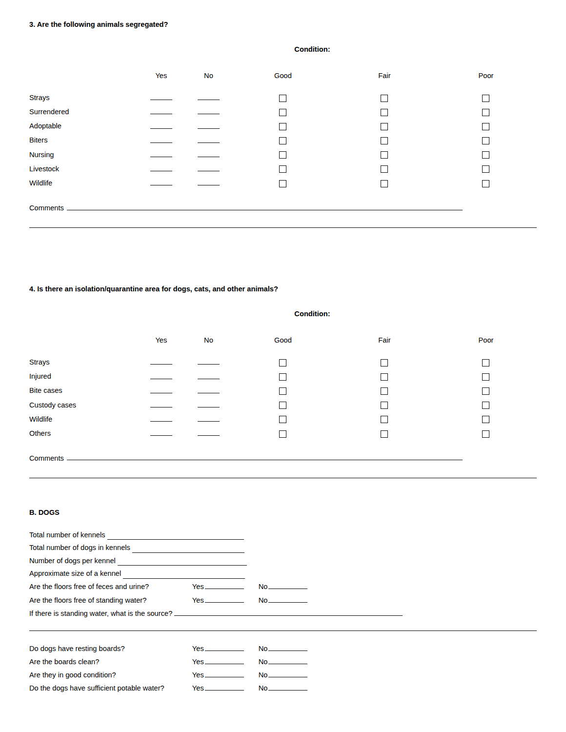3. Are the following animals segregated?
Condition:
| | Yes | No | Good | Fair | Poor |
| --- | --- | --- | --- | --- | --- |
| Strays | | | | | |
| Surrendered | | | | | |
| Adoptable | | | | | |
| Biters | | | | | |
| Nursing | | | | | |
| Livestock | | | | | |
| Wildlife | | | | | |
Comments
4. Is there an isolation/quarantine area for dogs, cats, and other animals?
Condition:
| | Yes | No | Good | Fair | Poor |
| --- | --- | --- | --- | --- | --- |
| Strays | | | | | |
| Injured | | | | | |
| Bite cases | | | | | |
| Custody cases | | | | | |
| Wildlife | | | | | |
| Others | | | | | |
Comments
B. DOGS
Total number of kennels
Total number of dogs in kennels
Number of dogs per kennel
Approximate size of a kennel
Are the floors free of feces and urine? Yes No
Are the floors free of standing water? Yes No
If there is standing water, what is the source?
Do dogs have resting boards? Yes No
Are the boards clean? Yes No
Are they in good condition? Yes No
Do the dogs have sufficient potable water? Yes No